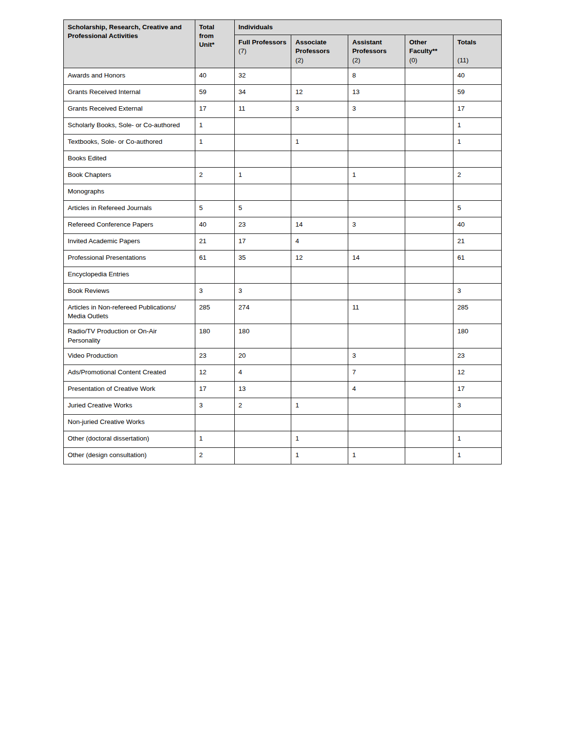| Scholarship, Research, Creative and Professional Activities | Total from Unit* | Individuals |
| --- | --- | --- |
| Full Professors (7) | Associate Professors (2) | Assistant Professors (2) | Other Faculty** (0) | Totals (11) |
| Awards and Honors | 40 | 32 | | 8 | | 40 |
| Grants Received Internal | 59 | 34 | 12 | 13 | | 59 |
| Grants Received External | 17 | 11 | 3 | 3 | | 17 |
| Scholarly Books, Sole- or Co-authored | 1 | | | | | 1 |
| Textbooks, Sole- or Co-authored | 1 | | 1 | | | 1 |
| Books Edited | | | | | | |
| Book Chapters | 2 | 1 | | 1 | | 2 |
| Monographs | | | | | | |
| Articles in Refereed Journals | 5 | 5 | | | | 5 |
| Refereed Conference Papers | 40 | 23 | 14 | 3 | | 40 |
| Invited Academic Papers | 21 | 17 | 4 | | | 21 |
| Professional Presentations | 61 | 35 | 12 | 14 | | 61 |
| Encyclopedia Entries | | | | | | |
| Book Reviews | 3 | 3 | | | | 3 |
| Articles in Non-refereed Publications/ Media Outlets | 285 | 274 | | 11 | | 285 |
| Radio/TV Production or On-Air Personality | 180 | 180 | | | | 180 |
| Video Production | 23 | 20 | | 3 | | 23 |
| Ads/Promotional Content Created | 12 | 4 | | 7 | | 12 |
| Presentation of Creative Work | 17 | 13 | | 4 | | 17 |
| Juried Creative Works | 3 | 2 | 1 | | | 3 |
| Non-juried Creative Works | | | | | | |
| Other (doctoral dissertation) | 1 | | 1 | | | 1 |
| Other (design consultation) | 2 | | 1 | 1 | | 1 |